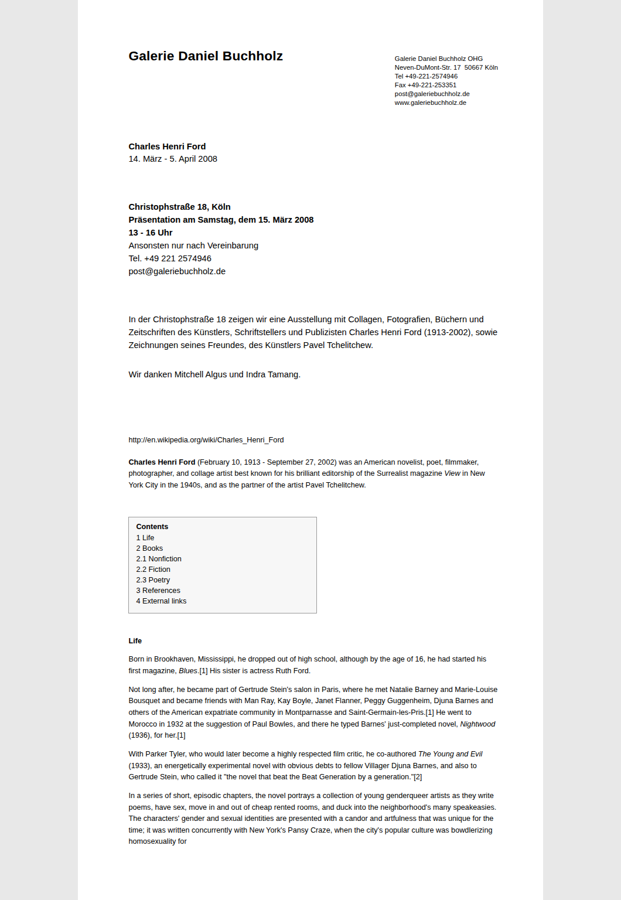Galerie Daniel Buchholz
Galerie Daniel Buchholz OHG
Neven-DuMont-Str. 17 50667 Köln
Tel +49-221-2574946
Fax +49-221-253351
post@galeriebuchholz.de
www.galeriebuchholz.de
Charles Henri Ford
14. März - 5. April 2008
Christophstraße 18, Köln
Präsentation am Samstag, dem 15. März 2008
13 - 16 Uhr
Ansonsten nur nach Vereinbarung
Tel. +49 221 2574946
post@galeriebuchholz.de
In der Christophstraße 18 zeigen wir eine Ausstellung mit Collagen, Fotografien, Büchern und Zeitschriften des Künstlers, Schriftstellers und Publizisten Charles Henri Ford (1913-2002), sowie Zeichnungen seines Freundes, des Künstlers Pavel Tchelitchew.
Wir danken Mitchell Algus und Indra Tamang.
http://en.wikipedia.org/wiki/Charles_Henri_Ford
Charles Henri Ford (February 10, 1913 - September 27, 2002) was an American novelist, poet, filmmaker, photographer, and collage artist best known for his brilliant editorship of the Surrealist magazine View in New York City in the 1940s, and as the partner of the artist Pavel Tchelitchew.
Contents
1 Life
2 Books
2.1 Nonfiction
2.2 Fiction
2.3 Poetry
3 References
4 External links
Life
Born in Brookhaven, Mississippi, he dropped out of high school, although by the age of 16, he had started his first magazine, Blues.[1] His sister is actress Ruth Ford.
Not long after, he became part of Gertrude Stein's salon in Paris, where he met Natalie Barney and Marie-Louise Bousquet and became friends with Man Ray, Kay Boyle, Janet Flanner, Peggy Guggenheim, Djuna Barnes and others of the American expatriate community in Montparnasse and Saint-Germain-les-Pris.[1] He went to Morocco in 1932 at the suggestion of Paul Bowles, and there he typed Barnes' just-completed novel, Nightwood (1936), for her.[1]
With Parker Tyler, who would later become a highly respected film critic, he co-authored The Young and Evil (1933), an energetically experimental novel with obvious debts to fellow Villager Djuna Barnes, and also to Gertrude Stein, who called it "the novel that beat the Beat Generation by a generation."[2]
In a series of short, episodic chapters, the novel portrays a collection of young genderqueer artists as they write poems, have sex, move in and out of cheap rented rooms, and duck into the neighborhood's many speakeasies. The characters' gender and sexual identities are presented with a candor and artfulness that was unique for the time; it was written concurrently with New York's Pansy Craze, when the city's popular culture was bowdlerizing homosexuality for